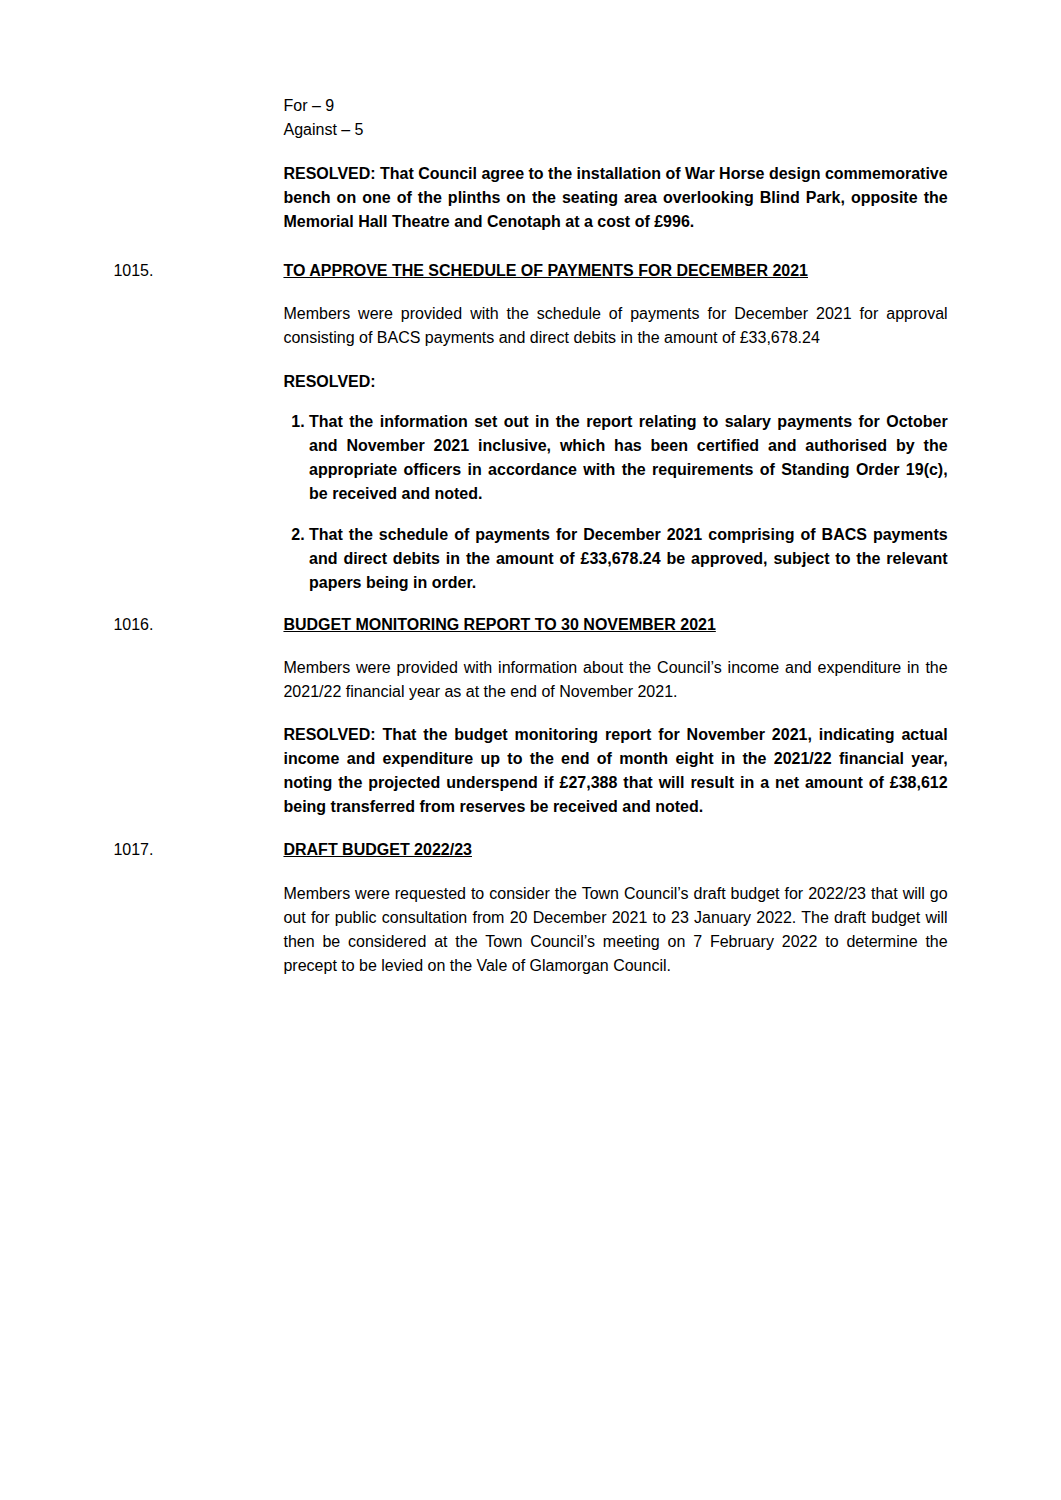For – 9
Against – 5
RESOLVED: That Council agree to the installation of War Horse design commemorative bench on one of the plinths on the seating area overlooking Blind Park, opposite the Memorial Hall Theatre and Cenotaph at a cost of £996.
1015.
To approve the schedule of payments for December 2021
Members were provided with the schedule of payments for December 2021 for approval consisting of BACS payments and direct debits in the amount of £33,678.24
RESOLVED:
That the information set out in the report relating to salary payments for October and November 2021 inclusive, which has been certified and authorised by the appropriate officers in accordance with the requirements of Standing Order 19(c), be received and noted.
That the schedule of payments for December 2021 comprising of BACS payments and direct debits in the amount of £33,678.24 be approved, subject to the relevant papers being in order.
1016.
Budget monitoring report to 30 November 2021
Members were provided with information about the Council’s income and expenditure in the 2021/22 financial year as at the end of November 2021.
RESOLVED: That the budget monitoring report for November 2021, indicating actual income and expenditure up to the end of month eight in the 2021/22 financial year, noting the projected underspend if £27,388 that will result in a net amount of £38,612 being transferred from reserves be received and noted.
1017.
Draft budget 2022/23
Members were requested to consider the Town Council’s draft budget for 2022/23 that will go out for public consultation from 20 December 2021 to 23 January 2022. The draft budget will then be considered at the Town Council’s meeting on 7 February 2022 to determine the precept to be levied on the Vale of Glamorgan Council.